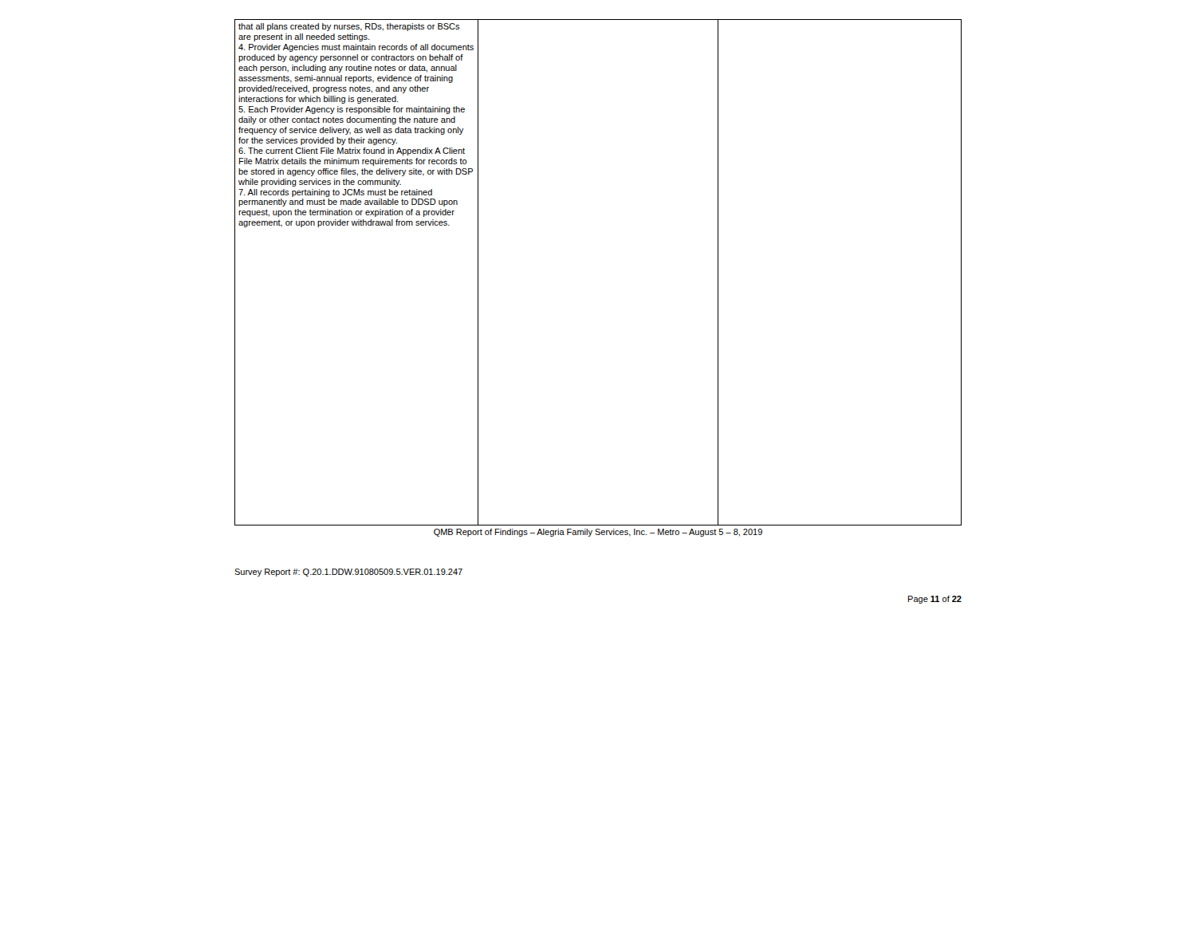| that all plans created by nurses, RDs, therapists or BSCs are present in all needed settings. 4. Provider Agencies must maintain records of all documents produced by agency personnel or contractors on behalf of each person, including any routine notes or data, annual assessments, semi-annual reports, evidence of training provided/received, progress notes, and any other interactions for which billing is generated. 5. Each Provider Agency is responsible for maintaining the daily or other contact notes documenting the nature and frequency of service delivery, as well as data tracking only for the services provided by their agency. 6. The current Client File Matrix found in Appendix A Client File Matrix details the minimum requirements for records to be stored in agency office files, the delivery site, or with DSP while providing services in the community. 7. All records pertaining to JCMs must be retained permanently and must be made available to DDSD upon request, upon the termination or expiration of a provider agreement, or upon provider withdrawal from services. | | |
QMB Report of Findings – Alegria Family Services, Inc. – Metro – August 5 – 8, 2019
Survey Report #: Q.20.1.DDW.91080509.5.VER.01.19.247
Page 11 of 22